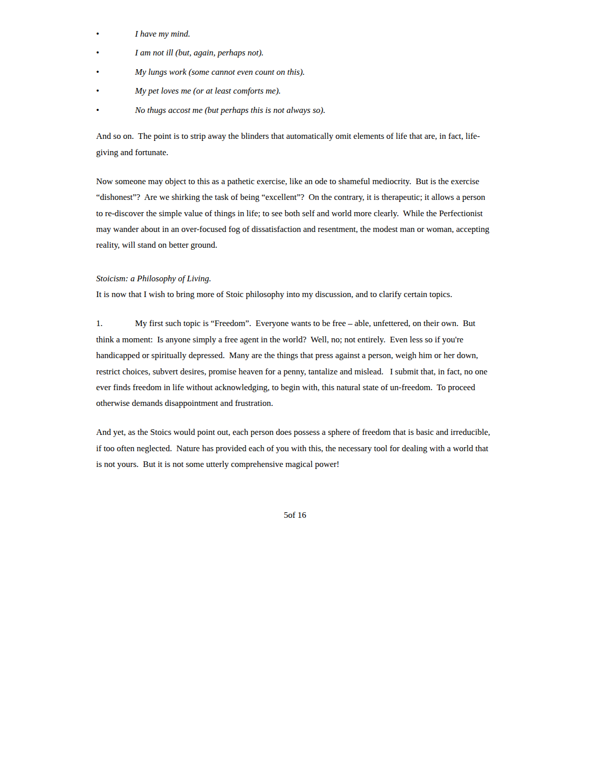I have my mind.
I am not ill (but, again, perhaps not).
My lungs work (some cannot even count on this).
My pet loves me (or at least comforts me).
No thugs accost me (but perhaps this is not always so).
And so on. The point is to strip away the blinders that automatically omit elements of life that are, in fact, life-giving and fortunate.
Now someone may object to this as a pathetic exercise, like an ode to shameful mediocrity. But is the exercise “dishonest”? Are we shirking the task of being “excellent”? On the contrary, it is therapeutic; it allows a person to re-discover the simple value of things in life; to see both self and world more clearly. While the Perfectionist may wander about in an over-focused fog of dissatisfaction and resentment, the modest man or woman, accepting reality, will stand on better ground.
Stoicism: a Philosophy of Living.
It is now that I wish to bring more of Stoic philosophy into my discussion, and to clarify certain topics.
1. My first such topic is “Freedom”. Everyone wants to be free – able, unfettered, on their own. But think a moment: Is anyone simply a free agent in the world? Well, no; not entirely. Even less so if you're handicapped or spiritually depressed. Many are the things that press against a person, weigh him or her down, restrict choices, subvert desires, promise heaven for a penny, tantalize and mislead. I submit that, in fact, no one ever finds freedom in life without acknowledging, to begin with, this natural state of un-freedom. To proceed otherwise demands disappointment and frustration.
And yet, as the Stoics would point out, each person does possess a sphere of freedom that is basic and irreducible, if too often neglected. Nature has provided each of you with this, the necessary tool for dealing with a world that is not yours. But it is not some utterly comprehensive magical power!
5of 16